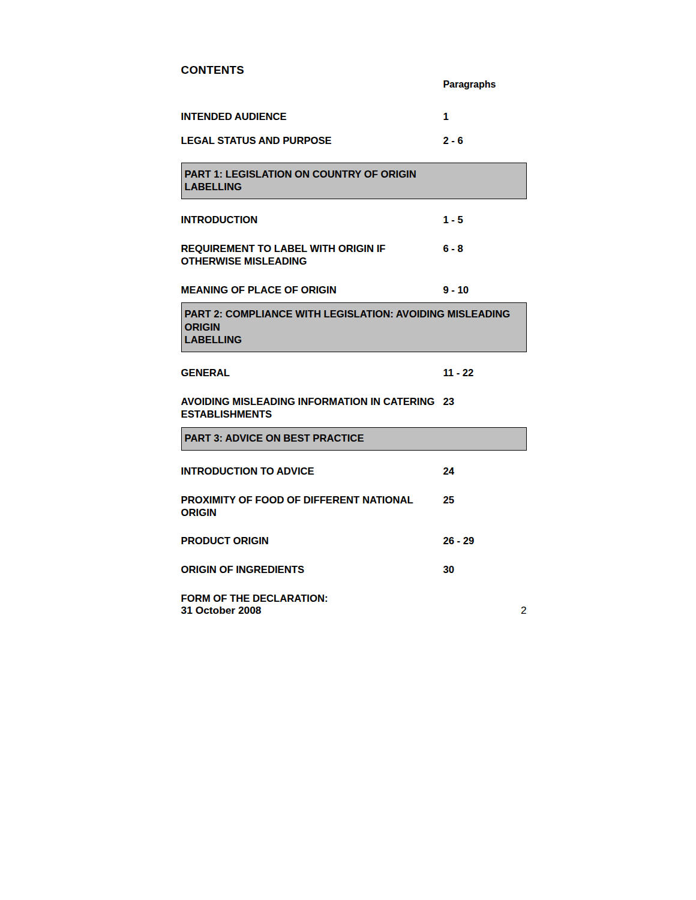CONTENTS
Paragraphs
| INTENDED AUDIENCE | 1 |
| LEGAL STATUS AND PURPOSE | 2 - 6 |
PART 1: LEGISLATION ON COUNTRY OF ORIGIN
LABELLING
| INTRODUCTION | 1 - 5 |
| REQUIREMENT TO LABEL WITH ORIGIN IF OTHERWISE MISLEADING | 6 - 8 |
| MEANING OF PLACE OF ORIGIN | 9 - 10 |
PART 2: COMPLIANCE WITH LEGISLATION: AVOIDING MISLEADING ORIGIN
LABELLING
| GENERAL | 11 - 22 |
| AVOIDING MISLEADING INFORMATION IN CATERING ESTABLISHMENTS | 23 |
PART 3: ADVICE ON BEST PRACTICE
| INTRODUCTION TO ADVICE | 24 |
| PROXIMITY OF FOOD OF DIFFERENT NATIONAL ORIGIN | 25 |
| PRODUCT ORIGIN | 26 - 29 |
| ORIGIN OF INGREDIENTS | 30 |
| FORM OF THE DECLARATION: | |
31 October 2008 2